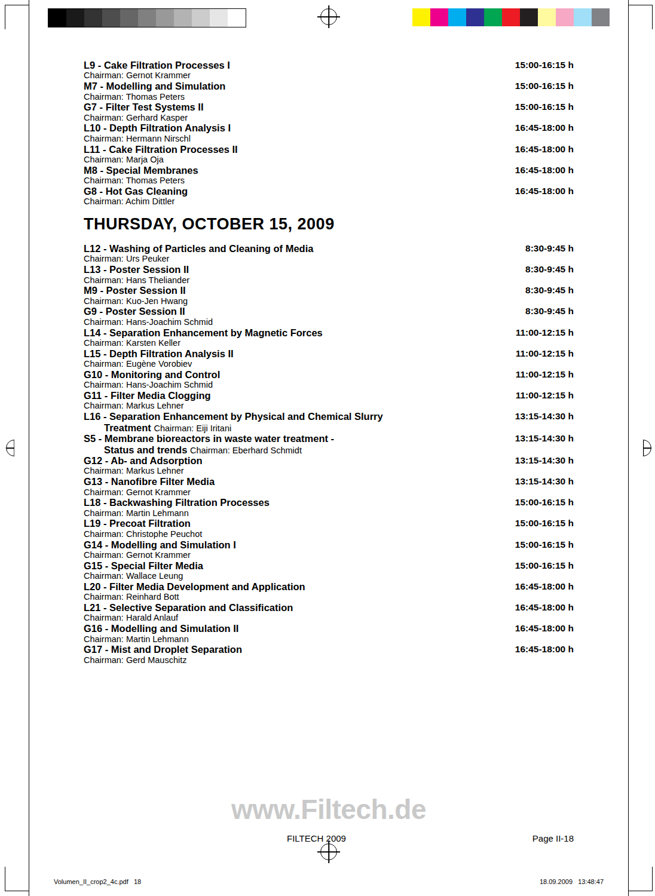| L9 - Cake Filtration Processes I Chairman: Gernot Krammer | 15:00-16:15 h |
| M7 - Modelling and Simulation Chairman: Thomas Peters | 15:00-16:15 h |
| G7 - Filter Test Systems II Chairman: Gerhard Kasper | 15:00-16:15 h |
| L10 - Depth Filtration Analysis I Chairman: Hermann Nirschl | 16:45-18:00 h |
| L11 - Cake Filtration Processes II Chairman: Marja Oja | 16:45-18:00 h |
| M8 - Special Membranes Chairman: Thomas Peters | 16:45-18:00 h |
| G8 - Hot Gas Cleaning Chairman: Achim Dittler | 16:45-18:00 h |
THURSDAY, OCTOBER 15, 2009
| L12 - Washing of Particles and Cleaning of Media Chairman: Urs Peuker | 8:30-9:45 h |
| L13 - Poster Session II Chairman: Hans Theliander | 8:30-9:45 h |
| M9 - Poster Session II Chairman: Kuo-Jen Hwang | 8:30-9:45 h |
| G9 - Poster Session II Chairman: Hans-Joachim Schmid | 8:30-9:45 h |
| L14 - Separation Enhancement by Magnetic Forces Chairman: Karsten Keller | 11:00-12:15 h |
| L15 - Depth Filtration Analysis II Chairman: Eugène Vorobiev | 11:00-12:15 h |
| G10 - Monitoring and Control Chairman: Hans-Joachim Schmid | 11:00-12:15 h |
| G11 - Filter Media Clogging Chairman: Markus Lehner | 11:00-12:15 h |
| L16 - Separation Enhancement by Physical and Chemical Slurry Treatment Chairman: Eiji Iritani | 13:15-14:30 h |
| S5 - Membrane bioreactors in waste water treatment - Status and trends Chairman: Eberhard Schmidt | 13:15-14:30 h |
| G12 - Ab- and Adsorption Chairman: Markus Lehner | 13:15-14:30 h |
| G13 - Nanofibre Filter Media Chairman: Gernot Krammer | 13:15-14:30 h |
| L18 - Backwashing Filtration Processes Chairman: Martin Lehmann | 15:00-16:15 h |
| L19 - Precoat Filtration Chairman: Christophe Peuchot | 15:00-16:15 h |
| G14 - Modelling and Simulation I Chairman: Gernot Krammer | 15:00-16:15 h |
| G15 - Special Filter Media Chairman: Wallace Leung | 15:00-16:15 h |
| L20 - Filter Media Development and Application Chairman: Reinhard Bott | 16:45-18:00 h |
| L21 - Selective Separation and Classification Chairman: Harald Anlauf | 16:45-18:00 h |
| G16 - Modelling and Simulation II Chairman: Martin Lehmann | 16:45-18:00 h |
| G17 - Mist and Droplet Separation Chairman: Gerd Mauschitz | 16:45-18:00 h |
www.Filtech.de
FILTECH 2009
Page II-18
Volumen_II_crop2_4c.pdf 18
18.09.2009 13:48:47